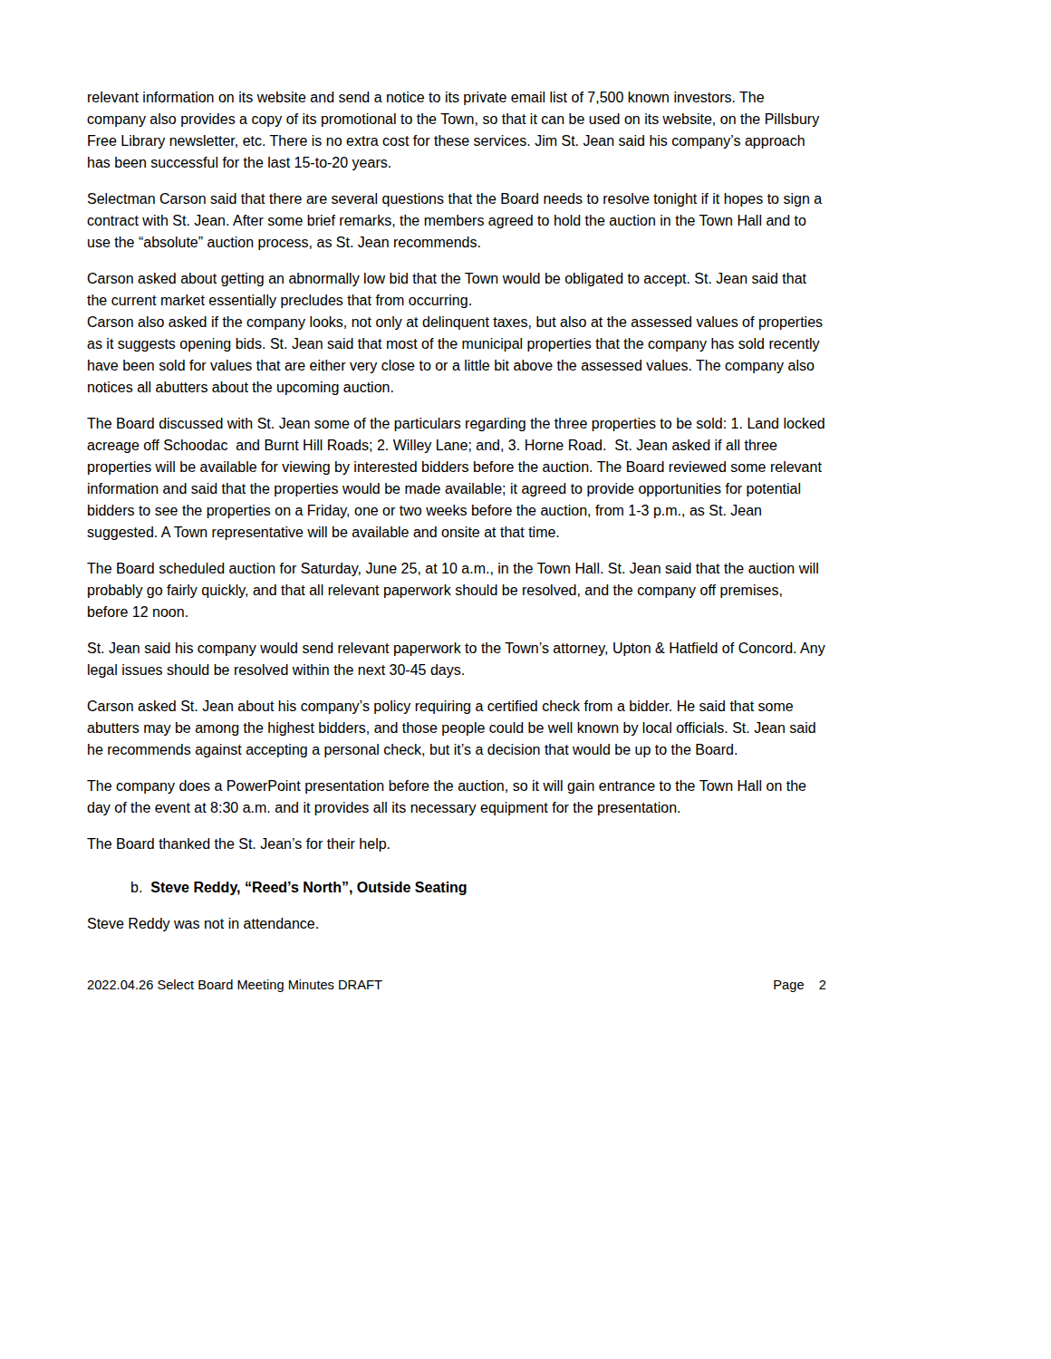relevant information on its website and send a notice to its private email list of 7,500 known investors. The company also provides a copy of its promotional to the Town, so that it can be used on its website, on the Pillsbury Free Library newsletter, etc. There is no extra cost for these services. Jim St. Jean said his company’s approach has been successful for the last 15-to-20 years.
Selectman Carson said that there are several questions that the Board needs to resolve tonight if it hopes to sign a contract with St. Jean. After some brief remarks, the members agreed to hold the auction in the Town Hall and to use the “absolute” auction process, as St. Jean recommends.
Carson asked about getting an abnormally low bid that the Town would be obligated to accept. St. Jean said that the current market essentially precludes that from occurring.
Carson also asked if the company looks, not only at delinquent taxes, but also at the assessed values of properties as it suggests opening bids. St. Jean said that most of the municipal properties that the company has sold recently have been sold for values that are either very close to or a little bit above the assessed values. The company also notices all abutters about the upcoming auction.
The Board discussed with St. Jean some of the particulars regarding the three properties to be sold: 1. Land locked acreage off Schoodac and Burnt Hill Roads; 2. Willey Lane; and, 3. Horne Road. St. Jean asked if all three properties will be available for viewing by interested bidders before the auction. The Board reviewed some relevant information and said that the properties would be made available; it agreed to provide opportunities for potential bidders to see the properties on a Friday, one or two weeks before the auction, from 1-3 p.m., as St. Jean suggested. A Town representative will be available and onsite at that time.
The Board scheduled auction for Saturday, June 25, at 10 a.m., in the Town Hall. St. Jean said that the auction will probably go fairly quickly, and that all relevant paperwork should be resolved, and the company off premises, before 12 noon.
St. Jean said his company would send relevant paperwork to the Town’s attorney, Upton & Hatfield of Concord. Any legal issues should be resolved within the next 30-45 days.
Carson asked St. Jean about his company’s policy requiring a certified check from a bidder. He said that some abutters may be among the highest bidders, and those people could be well known by local officials. St. Jean said he recommends against accepting a personal check, but it’s a decision that would be up to the Board.
The company does a PowerPoint presentation before the auction, so it will gain entrance to the Town Hall on the day of the event at 8:30 a.m. and it provides all its necessary equipment for the presentation.
The Board thanked the St. Jean’s for their help.
b. Steve Reddy, “Reed’s North”, Outside Seating
Steve Reddy was not in attendance.
2022.04.26 Select Board Meeting Minutes DRAFT Page 2